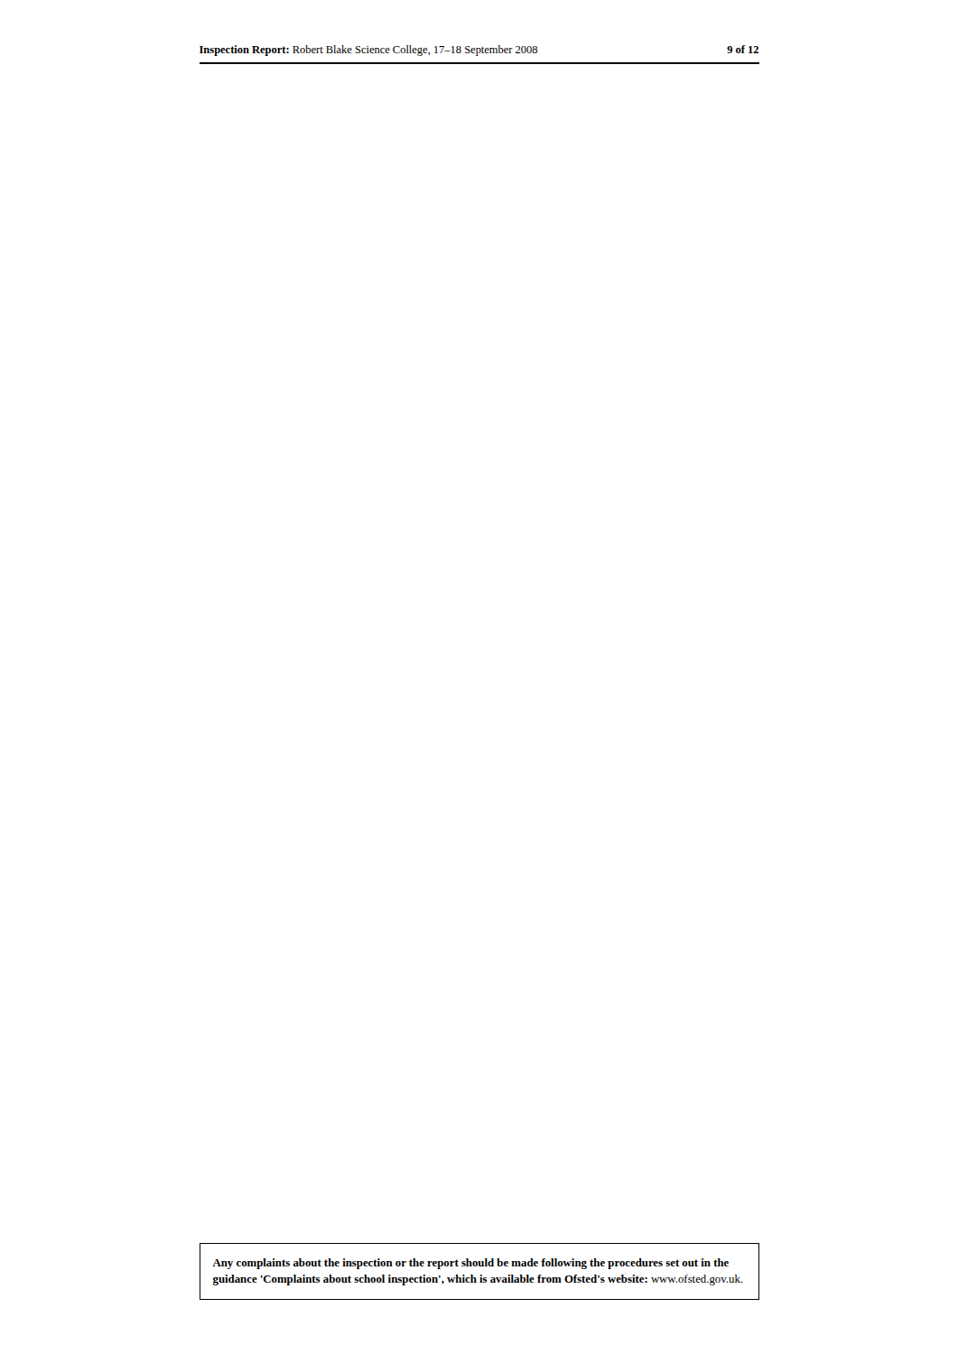Inspection Report: Robert Blake Science College, 17–18 September 2008
9 of 12
Any complaints about the inspection or the report should be made following the procedures set out in the guidance 'Complaints about school inspection', which is available from Ofsted's website: www.ofsted.gov.uk.